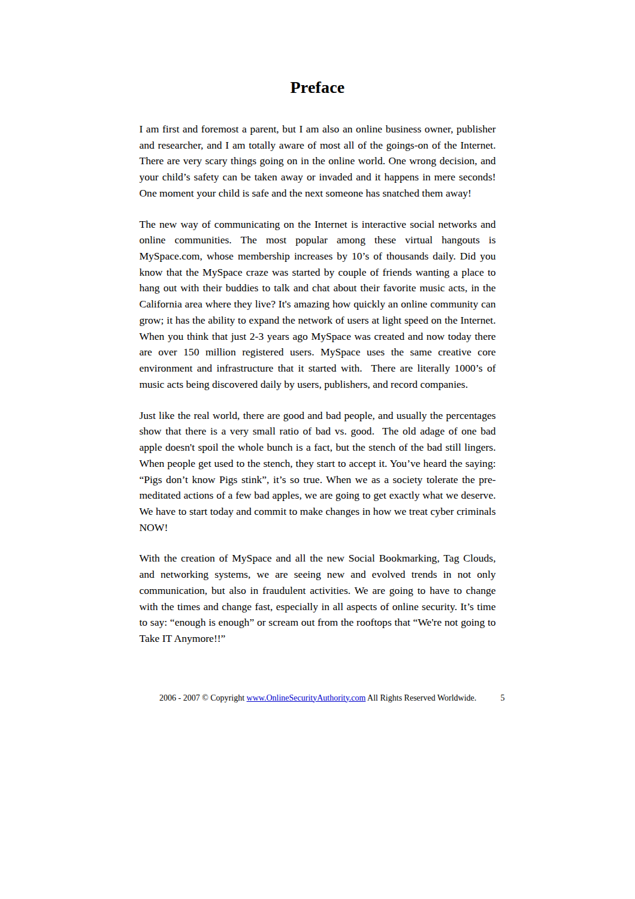Preface
I am first and foremost a parent, but I am also an online business owner, publisher and researcher, and I am totally aware of most all of the goings-on of the Internet. There are very scary things going on in the online world. One wrong decision, and your child’s safety can be taken away or invaded and it happens in mere seconds! One moment your child is safe and the next someone has snatched them away!
The new way of communicating on the Internet is interactive social networks and online communities. The most popular among these virtual hangouts is MySpace.com, whose membership increases by 10’s of thousands daily. Did you know that the MySpace craze was started by couple of friends wanting a place to hang out with their buddies to talk and chat about their favorite music acts, in the California area where they live? It's amazing how quickly an online community can grow; it has the ability to expand the network of users at light speed on the Internet. When you think that just 2-3 years ago MySpace was created and now today there are over 150 million registered users. MySpace uses the same creative core environment and infrastructure that it started with. There are literally 1000’s of music acts being discovered daily by users, publishers, and record companies.
Just like the real world, there are good and bad people, and usually the percentages show that there is a very small ratio of bad vs. good. The old adage of one bad apple doesn't spoil the whole bunch is a fact, but the stench of the bad still lingers. When people get used to the stench, they start to accept it. You’ve heard the saying: “Pigs don’t know Pigs stink”, it’s so true. When we as a society tolerate the pre-meditated actions of a few bad apples, we are going to get exactly what we deserve. We have to start today and commit to make changes in how we treat cyber criminals NOW!
With the creation of MySpace and all the new Social Bookmarking, Tag Clouds, and networking systems, we are seeing new and evolved trends in not only communication, but also in fraudulent activities. We are going to have to change with the times and change fast, especially in all aspects of online security. It’s time to say: “enough is enough” or scream out from the rooftops that “We're not going to Take IT Anymore!!”
2006 - 2007 © Copyright www.OnlineSecurityAuthority.com All Rights Reserved Worldwide.5